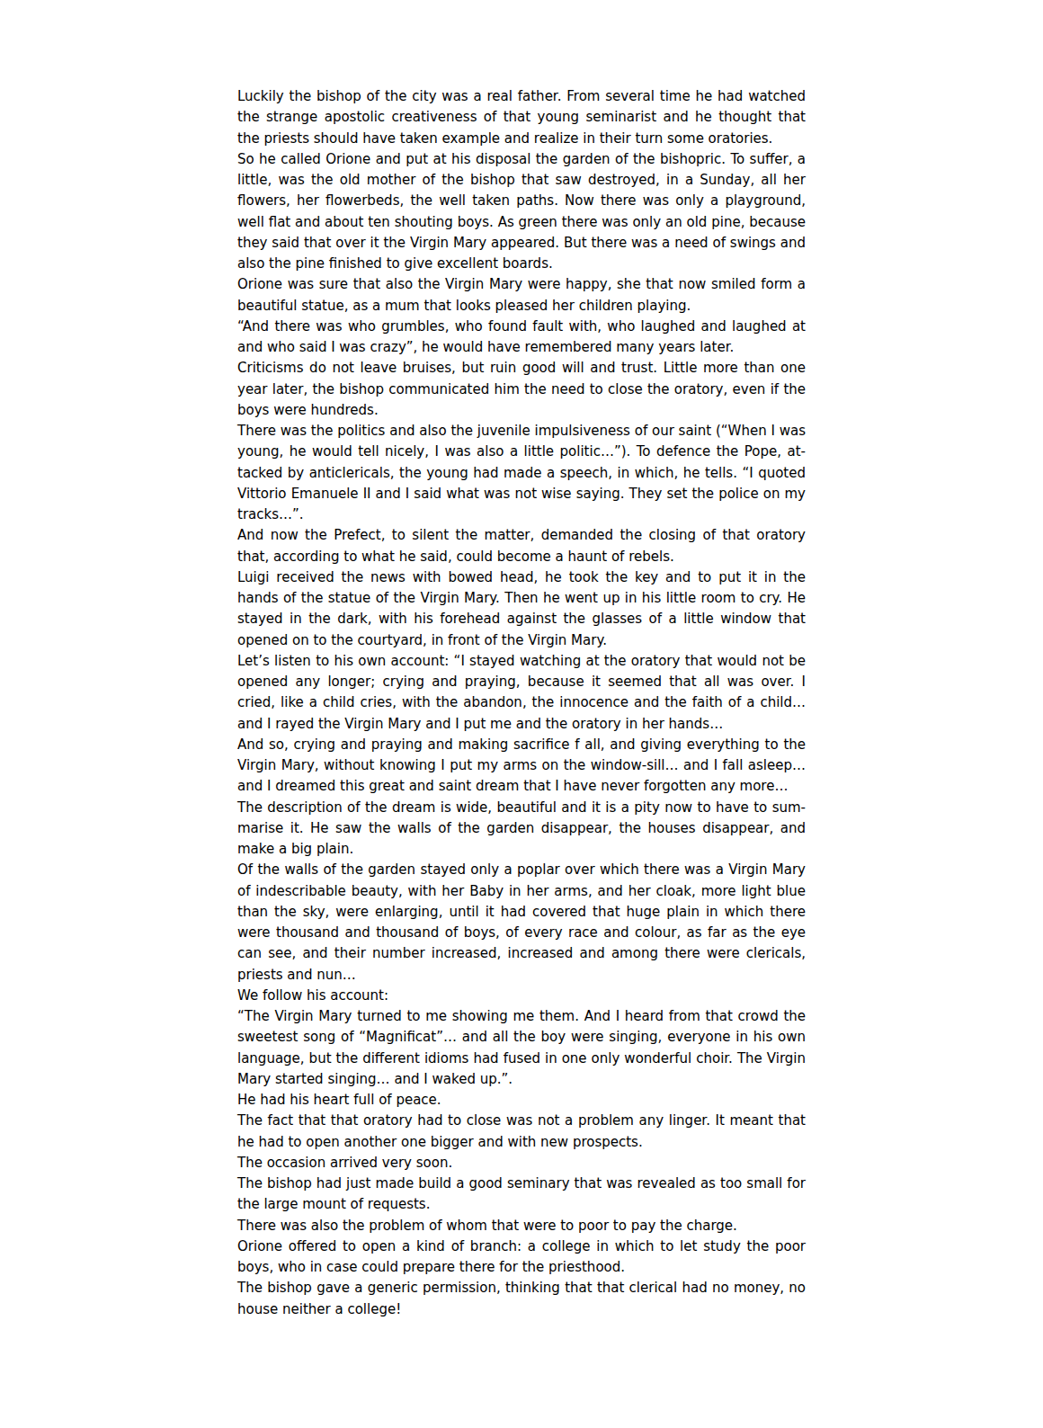Luckily the bishop of the city was a real father. From several time he had watched the strange apostolic creativeness of that young seminarist and he thought that the priests should have taken example and realize in their turn some oratories.
So he called Orione and put at his disposal the garden of the bishopric. To suffer, a little, was the old mother of the bishop that saw destroyed, in a Sunday, all her flowers, her flowerbeds, the well taken paths. Now there was only a playground, well flat and about ten shouting boys. As green there was only an old pine, because they said that over it the Virgin Mary appeared. But there was a need of swings and also the pine finished to give excellent boards.
Orione was sure that also the Virgin Mary were happy, she that now smiled form a beautiful statue, as a mum that looks pleased her children playing.
“And there was who grumbles, who found fault with, who laughed and laughed at and who said I was crazy”, he would have remembered many years later.
Criticisms do not leave bruises, but ruin good will and trust. Little more than one year later, the bishop communicated him the need to close the oratory, even if the boys were hundreds.
There was the politics and also the juvenile impulsiveness of our saint (“When I was young, he would tell nicely, I was also a little politic…”). To defence the Pope, attacked by anticlericals, the young had made a speech, in which, he tells. “I quoted Vittorio Emanuele II and I said what was not wise saying. They set the police on my tracks…”.
And now the Prefect, to silent the matter, demanded the closing of that oratory that, according to what he said, could become a haunt of rebels.
Luigi received the news with bowed head, he took the key and to put it in the hands of the statue of the Virgin Mary. Then he went up in his little room to cry. He stayed in the dark, with his forehead against the glasses of a little window that opened on to the courtyard, in front of the Virgin Mary.
Let’s listen to his own account: “I stayed watching at the oratory that would not be opened any longer; crying and praying, because it seemed that all was over. I cried, like a child cries, with the abandon, the innocence and the faith of a child… and I rayed the Virgin Mary and I put me and the oratory in her hands…
And so, crying and praying and making sacrifice f all, and giving everything to the Virgin Mary, without knowing I put my arms on the window-sill… and I fall asleep… and I dreamed this great and saint dream that I have never forgotten any more…
The description of the dream is wide, beautiful and it is a pity now to have to summarise it. He saw the walls of the garden disappear, the houses disappear, and make a big plain.
Of the walls of the garden stayed only a poplar over which there was a Virgin Mary of indescribable beauty, with her Baby in her arms, and her cloak, more light blue than the sky, were enlarging, until it had covered that huge plain in which there were thousand and thousand of boys, of every race and colour, as far as the eye can see, and their number increased, increased and among there were clericals, priests and nun…
We follow his account:
“The Virgin Mary turned to me showing me them. And I heard from that crowd the sweetest song of “Magnificat”… and all the boy were singing, everyone in his own language, but the different idioms had fused in one only wonderful choir. The Virgin Mary started singing… and I waked up.”.
He had his heart full of peace.
The fact that that oratory had to close was not a problem any linger. It meant that he had to open another one bigger and with new prospects.
The occasion arrived very soon.
The bishop had just made build a good seminary that was revealed as too small for the large mount of requests.
There was also the problem of whom that were to poor to pay the charge.
Orione offered to open a kind of branch: a college in which to let study the poor boys, who in case could prepare there for the priesthood.
The bishop gave a generic permission, thinking that that clerical had no money, no house neither a college!